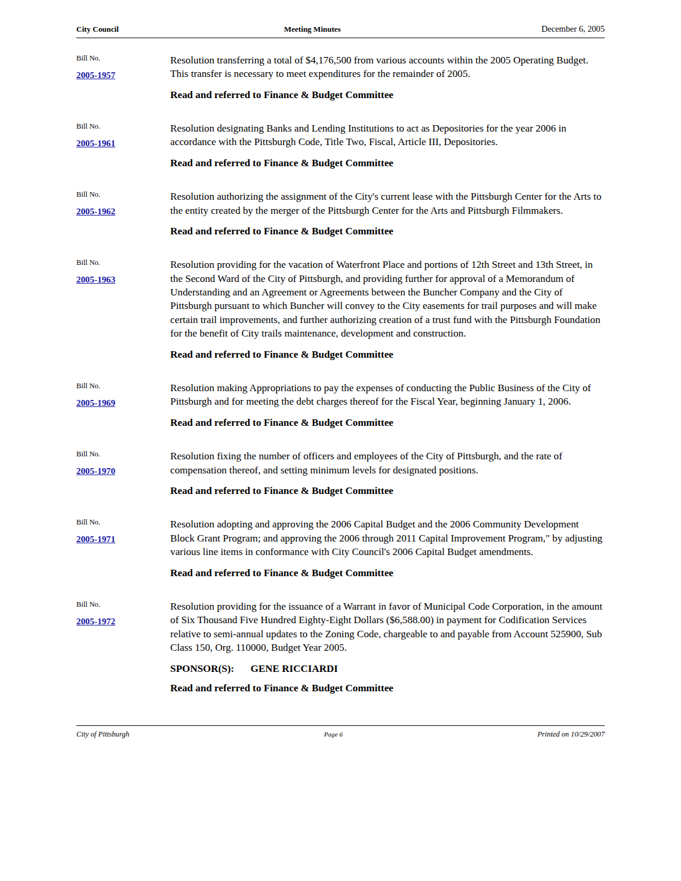City Council
Meeting Minutes
December 6, 2005
Bill No.
2005-1957
Resolution transferring a total of $4,176,500 from various accounts within the 2005 Operating Budget. This transfer is necessary to meet expenditures for the remainder of 2005.
Read and referred to Finance & Budget Committee
Bill No.
2005-1961
Resolution designating Banks and Lending Institutions to act as Depositories for the year 2006 in accordance with the Pittsburgh Code, Title Two, Fiscal, Article III, Depositories.
Read and referred to Finance & Budget Committee
Bill No.
2005-1962
Resolution authorizing the assignment of the City's current lease with the Pittsburgh Center for the Arts to the entity created by the merger of the Pittsburgh Center for the Arts and Pittsburgh Filmmakers.
Read and referred to Finance & Budget Committee
Bill No.
2005-1963
Resolution providing for the vacation of Waterfront Place and portions of 12th Street and 13th Street, in the Second Ward of the City of Pittsburgh, and providing further for approval of a Memorandum of Understanding and an Agreement or Agreements between the Buncher Company and the City of Pittsburgh pursuant to which Buncher will convey to the City easements for trail purposes and will make certain trail improvements, and further authorizing creation of a trust fund with the Pittsburgh Foundation for the benefit of City trails maintenance, development and construction.
Read and referred to Finance & Budget Committee
Bill No.
2005-1969
Resolution making Appropriations to pay the expenses of conducting the Public Business of the City of Pittsburgh and for meeting the debt charges thereof for the Fiscal Year, beginning January 1, 2006.
Read and referred to Finance & Budget Committee
Bill No.
2005-1970
Resolution fixing the number of officers and employees of the City of Pittsburgh, and the rate of compensation thereof, and setting minimum levels for designated positions.
Read and referred to Finance & Budget Committee
Bill No.
2005-1971
Resolution adopting and approving the 2006 Capital Budget and the 2006 Community Development Block Grant Program; and approving the 2006 through 2011 Capital Improvement Program," by adjusting various line items in conformance with City Council's 2006 Capital Budget amendments.
Read and referred to Finance & Budget Committee
Bill No.
2005-1972
Resolution providing for the issuance of a Warrant in favor of Municipal Code Corporation, in the amount of Six Thousand Five Hundred Eighty-Eight Dollars ($6,588.00) in payment for Codification Services relative to semi-annual updates to the Zoning Code, chargeable to and payable from Account 525900, Sub Class 150, Org. 110000, Budget Year 2005.
SPONSOR(S): GENE RICCIARDI
Read and referred to Finance & Budget Committee
City of Pittsburgh
Page 6
Printed on 10/29/2007